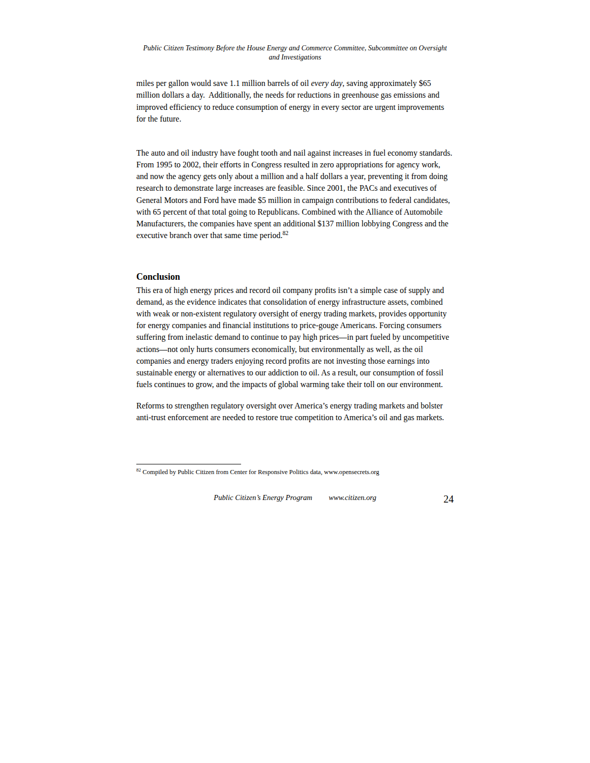Public Citizen Testimony Before the House Energy and Commerce Committee, Subcommittee on Oversight
and Investigations
miles per gallon would save 1.1 million barrels of oil every day, saving approximately $65 million dollars a day. Additionally, the needs for reductions in greenhouse gas emissions and improved efficiency to reduce consumption of energy in every sector are urgent improvements for the future.
The auto and oil industry have fought tooth and nail against increases in fuel economy standards. From 1995 to 2002, their efforts in Congress resulted in zero appropriations for agency work, and now the agency gets only about a million and a half dollars a year, preventing it from doing research to demonstrate large increases are feasible. Since 2001, the PACs and executives of General Motors and Ford have made $5 million in campaign contributions to federal candidates, with 65 percent of that total going to Republicans. Combined with the Alliance of Automobile Manufacturers, the companies have spent an additional $137 million lobbying Congress and the executive branch over that same time period.82
Conclusion
This era of high energy prices and record oil company profits isn’t a simple case of supply and demand, as the evidence indicates that consolidation of energy infrastructure assets, combined with weak or non-existent regulatory oversight of energy trading markets, provides opportunity for energy companies and financial institutions to price-gouge Americans. Forcing consumers suffering from inelastic demand to continue to pay high prices—in part fueled by uncompetitive actions—not only hurts consumers economically, but environmentally as well, as the oil companies and energy traders enjoying record profits are not investing those earnings into sustainable energy or alternatives to our addiction to oil. As a result, our consumption of fossil fuels continues to grow, and the impacts of global warming take their toll on our environment.
Reforms to strengthen regulatory oversight over America’s energy trading markets and bolster anti-trust enforcement are needed to restore true competition to America’s oil and gas markets.
82 Compiled by Public Citizen from Center for Responsive Politics data, www.opensecrets.org
Public Citizen’s Energy Program www.citizen.org 24